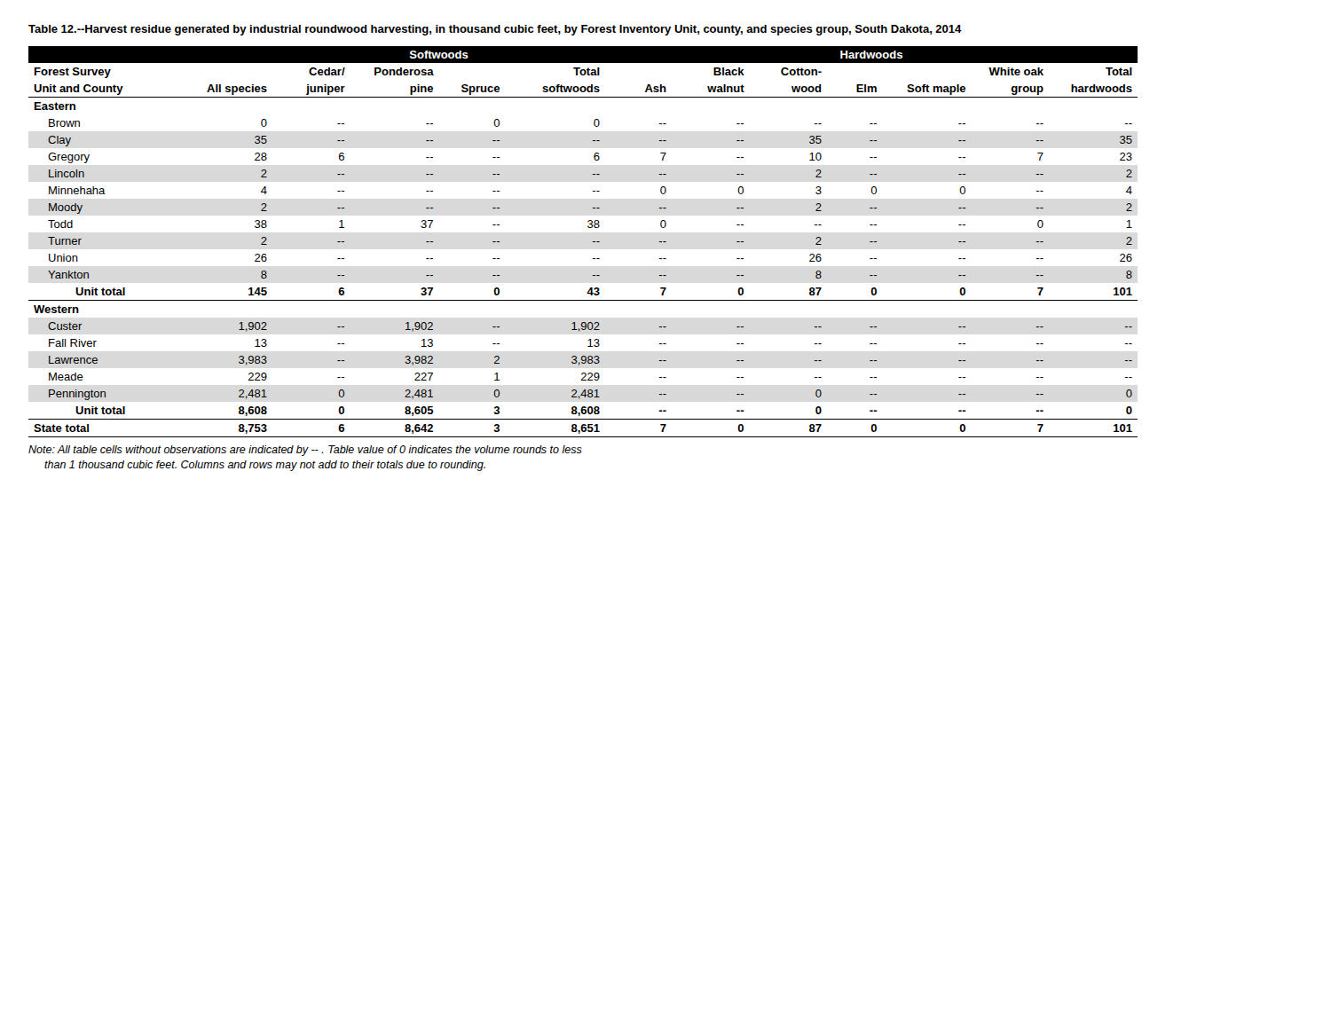Table 12.--Harvest residue generated by industrial roundwood harvesting, in thousand cubic feet, by Forest Inventory Unit, county, and species group, South Dakota, 2014
| | | Softwoods | Hardwoods |
| --- | --- | --- | --- |
| Forest Survey | | Cedar/ | Ponderosa | | Total | | Black | Cotton- | | | White oak | Total |
| Unit and County | All species | juniper | pine | Spruce | softwoods | Ash | walnut | wood | Elm | Soft maple | group | hardwoods |
| Eastern | |
| Brown | 0 | -- | -- | 0 | 0 | -- | -- | -- | -- | -- | -- | -- |
| Clay | 35 | -- | -- | -- | -- | -- | -- | 35 | -- | -- | -- | 35 |
| Gregory | 28 | 6 | -- | -- | 6 | 7 | -- | 10 | -- | -- | 7 | 23 |
| Lincoln | 2 | -- | -- | -- | -- | -- | -- | 2 | -- | -- | -- | 2 |
| Minnehaha | 4 | -- | -- | -- | -- | 0 | 0 | 3 | 0 | 0 | -- | 4 |
| Moody | 2 | -- | -- | -- | -- | -- | -- | 2 | -- | -- | -- | 2 |
| Todd | 38 | 1 | 37 | -- | 38 | 0 | -- | -- | -- | -- | 0 | 1 |
| Turner | 2 | -- | -- | -- | -- | -- | -- | 2 | -- | -- | -- | 2 |
| Union | 26 | -- | -- | -- | -- | -- | -- | 26 | -- | -- | -- | 26 |
| Yankton | 8 | -- | -- | -- | -- | -- | -- | 8 | -- | -- | -- | 8 |
| Unit total | 145 | 6 | 37 | 0 | 43 | 7 | 0 | 87 | 0 | 0 | 7 | 101 |
| Western | |
| Custer | 1,902 | -- | 1,902 | -- | 1,902 | -- | -- | -- | -- | -- | -- | -- |
| Fall River | 13 | -- | 13 | -- | 13 | -- | -- | -- | -- | -- | -- | -- |
| Lawrence | 3,983 | -- | 3,982 | 2 | 3,983 | -- | -- | -- | -- | -- | -- | -- |
| Meade | 229 | -- | 227 | 1 | 229 | -- | -- | -- | -- | -- | -- | -- |
| Pennington | 2,481 | 0 | 2,481 | 0 | 2,481 | -- | -- | 0 | -- | -- | -- | 0 |
| Unit total | 8,608 | 0 | 8,605 | 3 | 8,608 | -- | -- | 0 | -- | -- | -- | 0 |
| State total | 8,753 | 6 | 8,642 | 3 | 8,651 | 7 | 0 | 87 | 0 | 0 | 7 | 101 |
Note: All table cells without observations are indicated by -- . Table value of 0 indicates the volume rounds to less than 1 thousand cubic feet. Columns and rows may not add to their totals due to rounding.